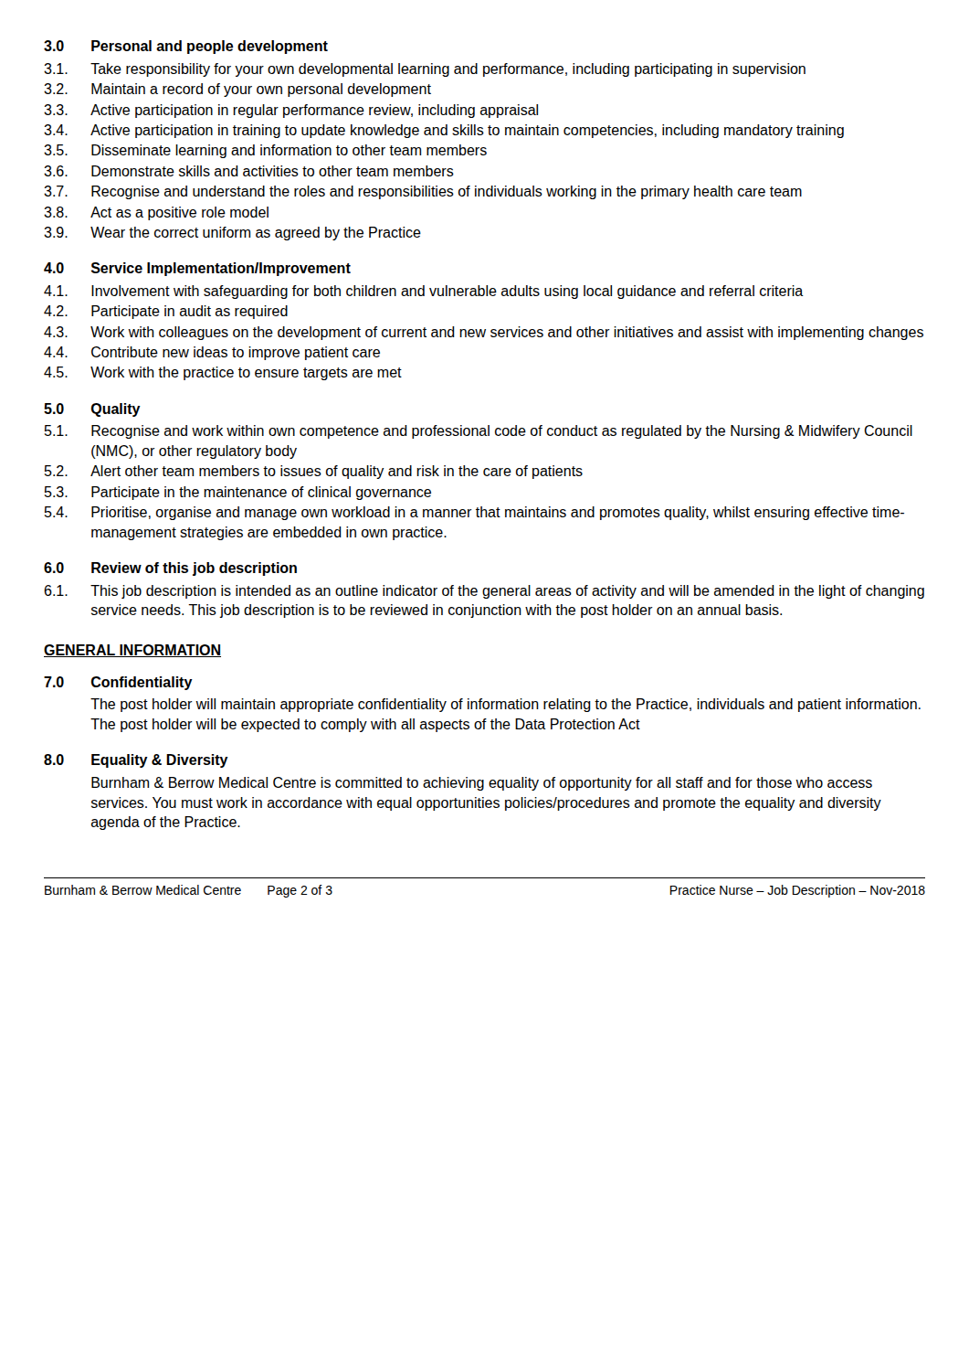3.0 Personal and people development
3.1. Take responsibility for your own developmental learning and performance, including participating in supervision
3.2. Maintain a record of your own personal development
3.3. Active participation in regular performance review, including appraisal
3.4. Active participation in training to update knowledge and skills to maintain competencies, including mandatory training
3.5. Disseminate learning and information to other team members
3.6. Demonstrate skills and activities to other team members
3.7. Recognise and understand the roles and responsibilities of individuals working in the primary health care team
3.8. Act as a positive role model
3.9. Wear the correct uniform as agreed by the Practice
4.0 Service Implementation/Improvement
4.1. Involvement with safeguarding for both children and vulnerable adults using local guidance and referral criteria
4.2. Participate in audit as required
4.3. Work with colleagues on the development of current and new services and other initiatives and assist with implementing changes
4.4. Contribute new ideas to improve patient care
4.5. Work with the practice to ensure targets are met
5.0 Quality
5.1. Recognise and work within own competence and professional code of conduct as regulated by the Nursing & Midwifery Council (NMC), or other regulatory body
5.2. Alert other team members to issues of quality and risk in the care of patients
5.3. Participate in the maintenance of clinical governance
5.4. Prioritise, organise and manage own workload in a manner that maintains and promotes quality, whilst ensuring effective time-management strategies are embedded in own practice.
6.0 Review of this job description
6.1. This job description is intended as an outline indicator of the general areas of activity and will be amended in the light of changing service needs. This job description is to be reviewed in conjunction with the post holder on an annual basis.
GENERAL INFORMATION
7.0 Confidentiality
The post holder will maintain appropriate confidentiality of information relating to the Practice, individuals and patient information. The post holder will be expected to comply with all aspects of the Data Protection Act
8.0 Equality & Diversity
Burnham & Berrow Medical Centre is committed to achieving equality of opportunity for all staff and for those who access services. You must work in accordance with equal opportunities policies/procedures and promote the equality and diversity agenda of the Practice.
Burnham & Berrow Medical Centre Page 2 of 3 Practice Nurse – Job Description – Nov-2018